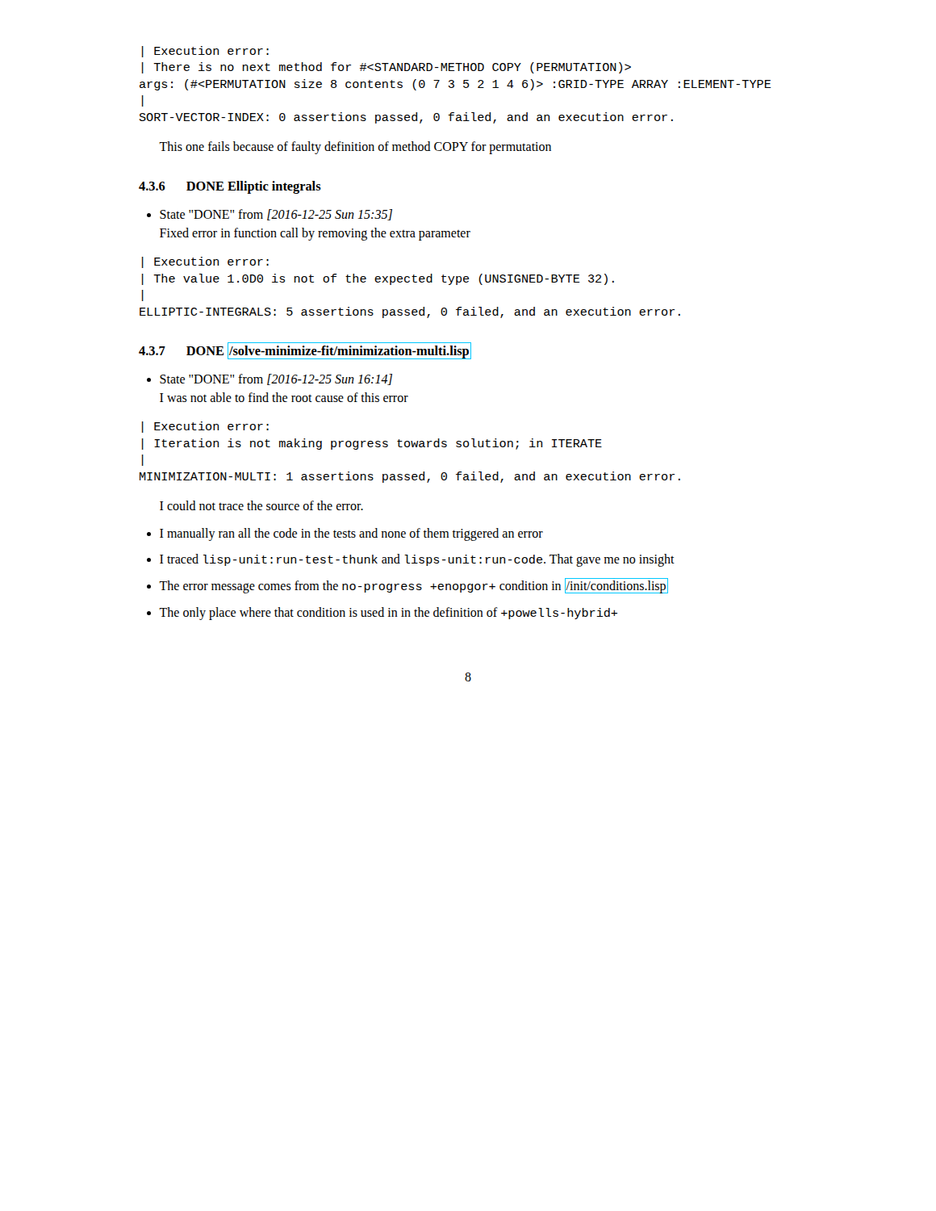| Execution error:
| There is no next method for #<STANDARD-METHOD COPY (PERMUTATION)>
args: (#<PERMUTATION size 8 contents (0 7 3 5 2 1 4 6)> :GRID-TYPE ARRAY :ELEMENT-TYPE
|
SORT-VECTOR-INDEX: 0 assertions passed, 0 failed, and an execution error.
This one fails because of faulty definition of method COPY for permutation
4.3.6 DONE Elliptic integrals
State "DONE" from [2016-12-25 Sun 15:35]
Fixed error in function call by removing the extra parameter
| Execution error:
| The value 1.0D0 is not of the expected type (UNSIGNED-BYTE 32).
|
ELLIPTIC-INTEGRALS: 5 assertions passed, 0 failed, and an execution error.
4.3.7 DONE /solve-minimize-fit/minimization-multi.lisp
State "DONE" from [2016-12-25 Sun 16:14]
I was not able to find the root cause of this error
| Execution error:
| Iteration is not making progress towards solution; in ITERATE
|
MINIMIZATION-MULTI: 1 assertions passed, 0 failed, and an execution error.
I could not trace the source of the error.
I manually ran all the code in the tests and none of them triggered an error
I traced lisp-unit:run-test-thunk and lisps-unit:run-code. That gave me no insight
The error message comes from the no-progress +enopgor+ condition in /init/conditions.lisp
The only place where that condition is used in in the definition of +powells-hybrid+
8